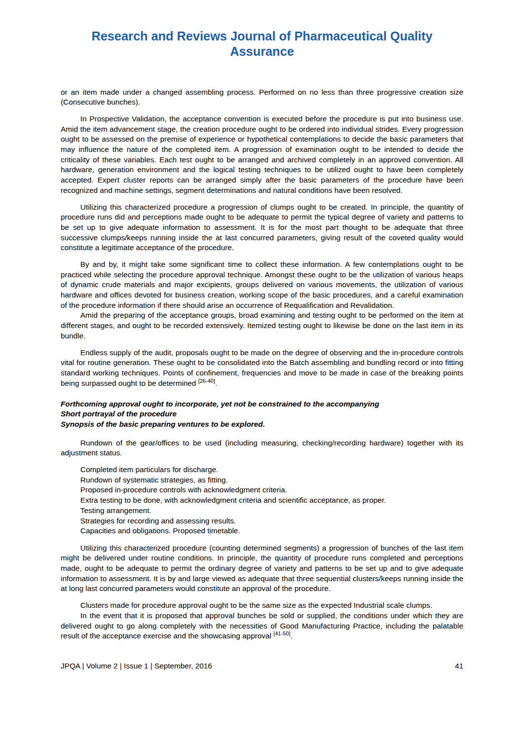Research and Reviews Journal of Pharmaceutical Quality
Assurance
or an item made under a changed assembling process. Performed on no less than three progressive creation size (Consecutive bunches).
In Prospective Validation, the acceptance convention is executed before the procedure is put into business use. Amid the item advancement stage, the creation procedure ought to be ordered into individual strides. Every progression ought to be assessed on the premise of experience or hypothetical contemplations to decide the basic parameters that may influence the nature of the completed item. A progression of examination ought to be intended to decide the criticality of these variables. Each test ought to be arranged and archived completely in an approved convention. All hardware, generation environment and the logical testing techniques to be utilized ought to have been completely accepted. Expert cluster reports can be arranged simply after the basic parameters of the procedure have been recognized and machine settings, segment determinations and natural conditions have been resolved.
Utilizing this characterized procedure a progression of clumps ought to be created. In principle, the quantity of procedure runs did and perceptions made ought to be adequate to permit the typical degree of variety and patterns to be set up to give adequate information to assessment. It is for the most part thought to be adequate that three successive clumps/keeps running inside the at last concurred parameters, giving result of the coveted quality would constitute a legitimate acceptance of the procedure.
By and by, it might take some significant time to collect these information. A few contemplations ought to be practiced while selecting the procedure approval technique. Amongst these ought to be the utilization of various heaps of dynamic crude materials and major excipients, groups delivered on various movements, the utilization of various hardware and offices devoted for business creation, working scope of the basic procedures, and a careful examination of the procedure information if there should arise an occurrence of Requalification and Revalidation.
Amid the preparing of the acceptance groups, broad examining and testing ought to be performed on the item at different stages, and ought to be recorded extensively. Itemized testing ought to likewise be done on the last item in its bundle.
Endless supply of the audit, proposals ought to be made on the degree of observing and the in-procedure controls vital for routine generation. These ought to be consolidated into the Batch assembling and bundling record or into fitting standard working techniques. Points of confinement, frequencies and move to be made in case of the breaking points being surpassed ought to be determined [26-40].
Forthcoming approval ought to incorporate, yet not be constrained to the accompanying Short portrayal of the procedure Synopsis of the basic preparing ventures to be explored.
Rundown of the gear/offices to be used (including measuring, checking/recording hardware) together with its adjustment status.
Completed item particulars for discharge.
Rundown of systematic strategies, as fitting.
Proposed in-procedure controls with acknowledgment criteria.
Extra testing to be done, with acknowledgment criteria and scientific acceptance, as proper.
Testing arrangement.
Strategies for recording and assessing results.
Capacities and obligations. Proposed timetable.
Utilizing this characterized procedure (counting determined segments) a progression of bunches of the last item might be delivered under routine conditions. In principle, the quantity of procedure runs completed and perceptions made, ought to be adequate to permit the ordinary degree of variety and patterns to be set up and to give adequate information to assessment. It is by and large viewed as adequate that three sequential clusters/keeps running inside the at long last concurred parameters would constitute an approval of the procedure.
Clusters made for procedure approval ought to be the same size as the expected Industrial scale clumps.
In the event that it is proposed that approval bunches be sold or supplied, the conditions under which they are delivered ought to go along completely with the necessities of Good Manufacturing Practice, including the palatable result of the acceptance exercise and the showcasing approval [41-50].
JPQA | Volume 2 | Issue 1 | September, 2016
41